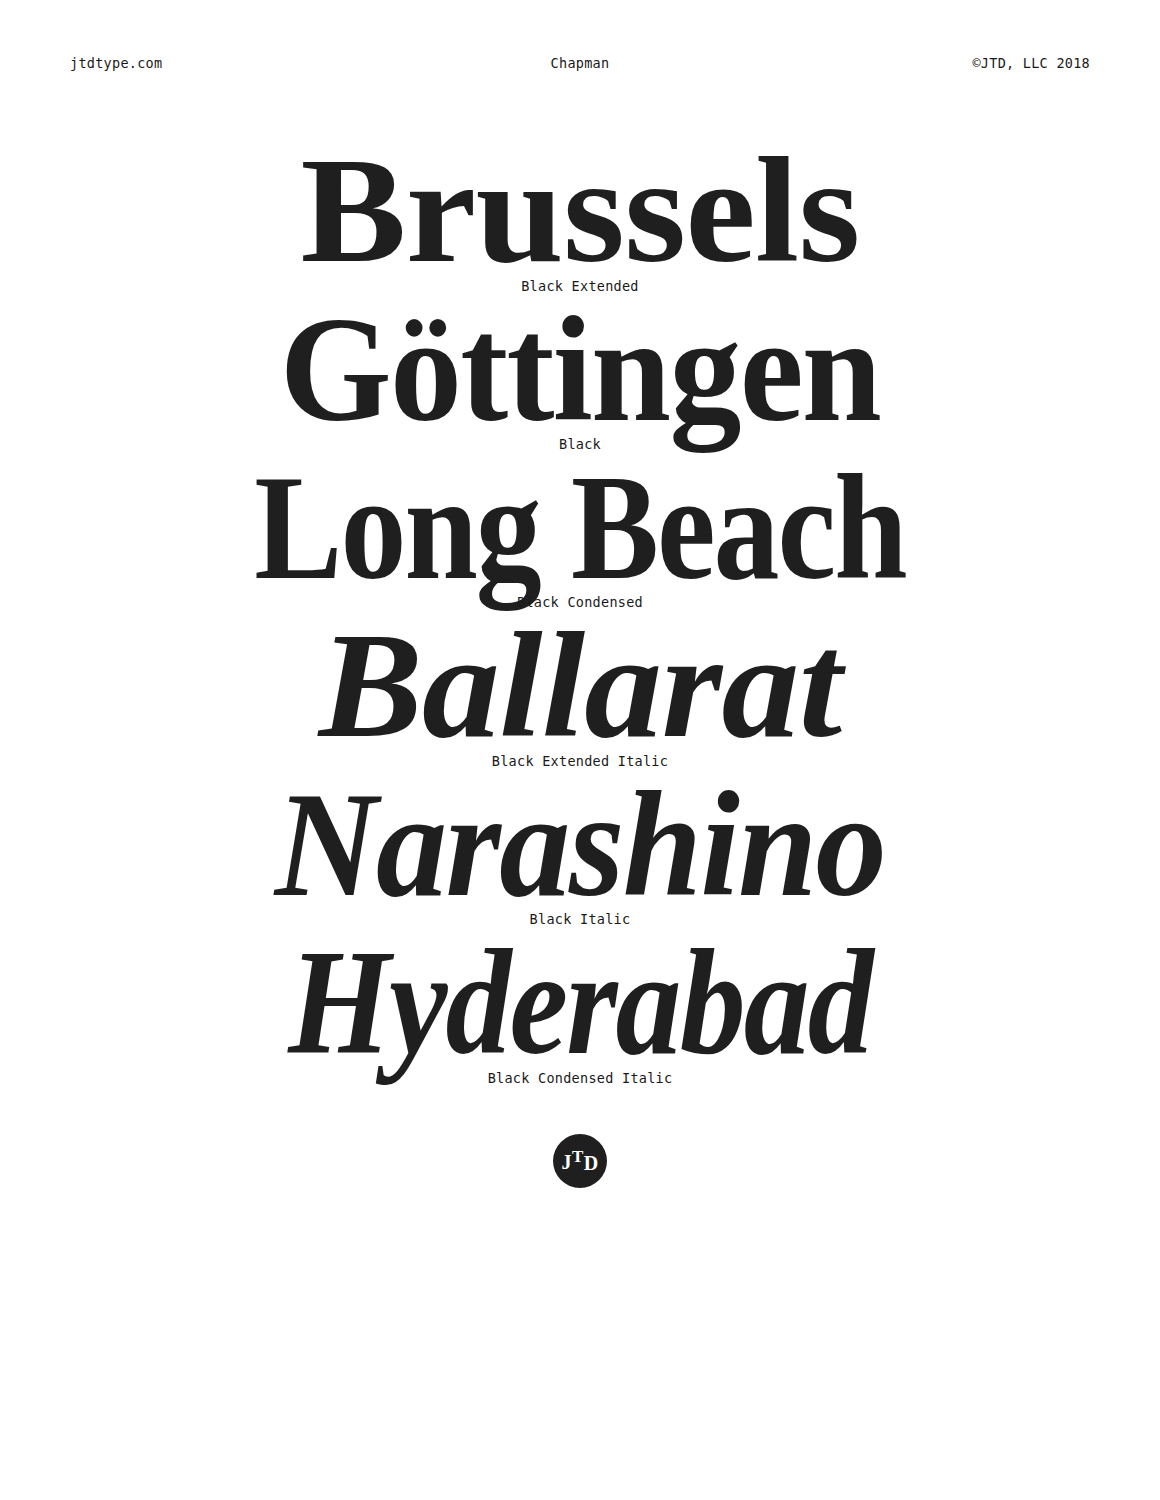jtdtype.com
Chapman
©JTD, LLC 2018
Brussels Black Extended
Göttingen Black
Long Beach Black Condensed
Ballarat Black Extended Italic
Narashino Black Italic
Hyderabad Black Condensed Italic
JTD